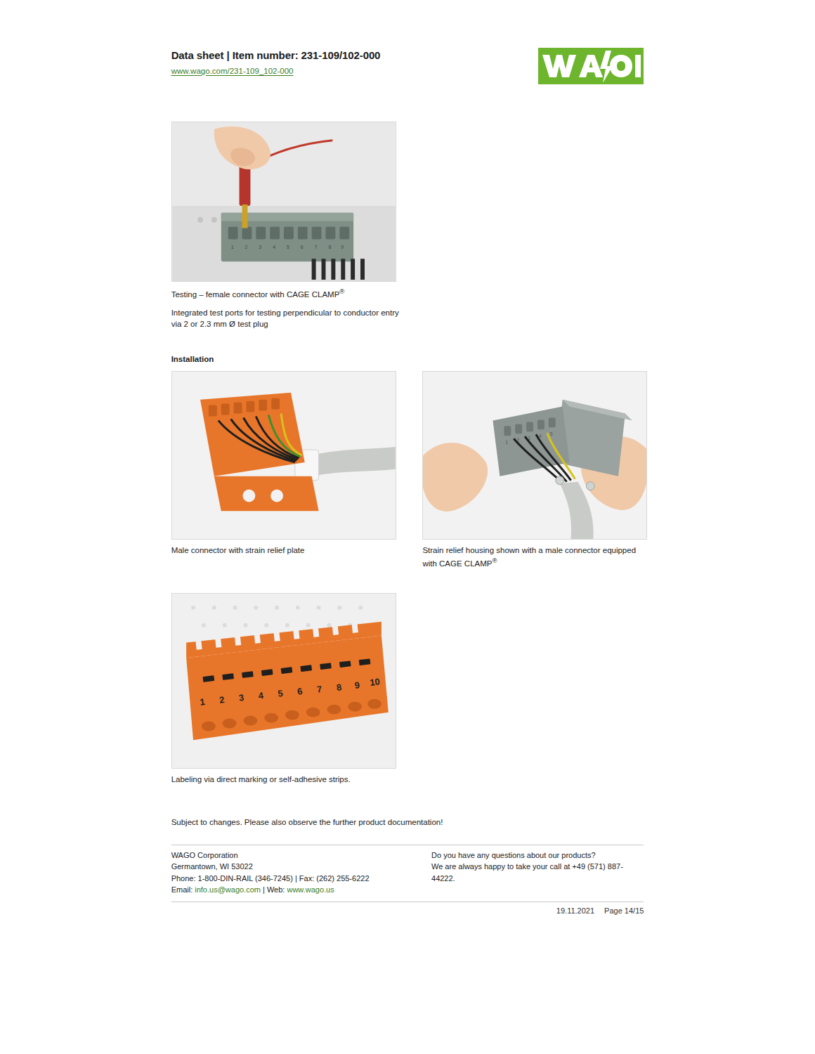Data sheet | Item number: 231-109/102-000
www.wago.com/231-109_102-000
123 456 789
Testing – female connector with CAGE CLAMP®
Integrated test ports for testing perpendicular to conductor entry via 2 or 2.3 mm Ø test plug
Installation
Male connector with strain relief plate
123 45
Strain relief housing shown with a male connector equipped with CAGE CLAMP®
1 2 3 4 5 6 7 8 9 10
Labeling via direct marking or self-adhesive strips.
Subject to changes. Please also observe the further product documentation!
WAGO Corporation
Germantown, WI 53022
Phone: 1-800-DIN-RAIL (346-7245) | Fax: (262) 255-6222
Email: info.us@wago.com | Web: www.wago.us
Do you have any questions about our products?
We are always happy to take your call at +49 (571) 887-44222.
19.11.2021 Page 14/15